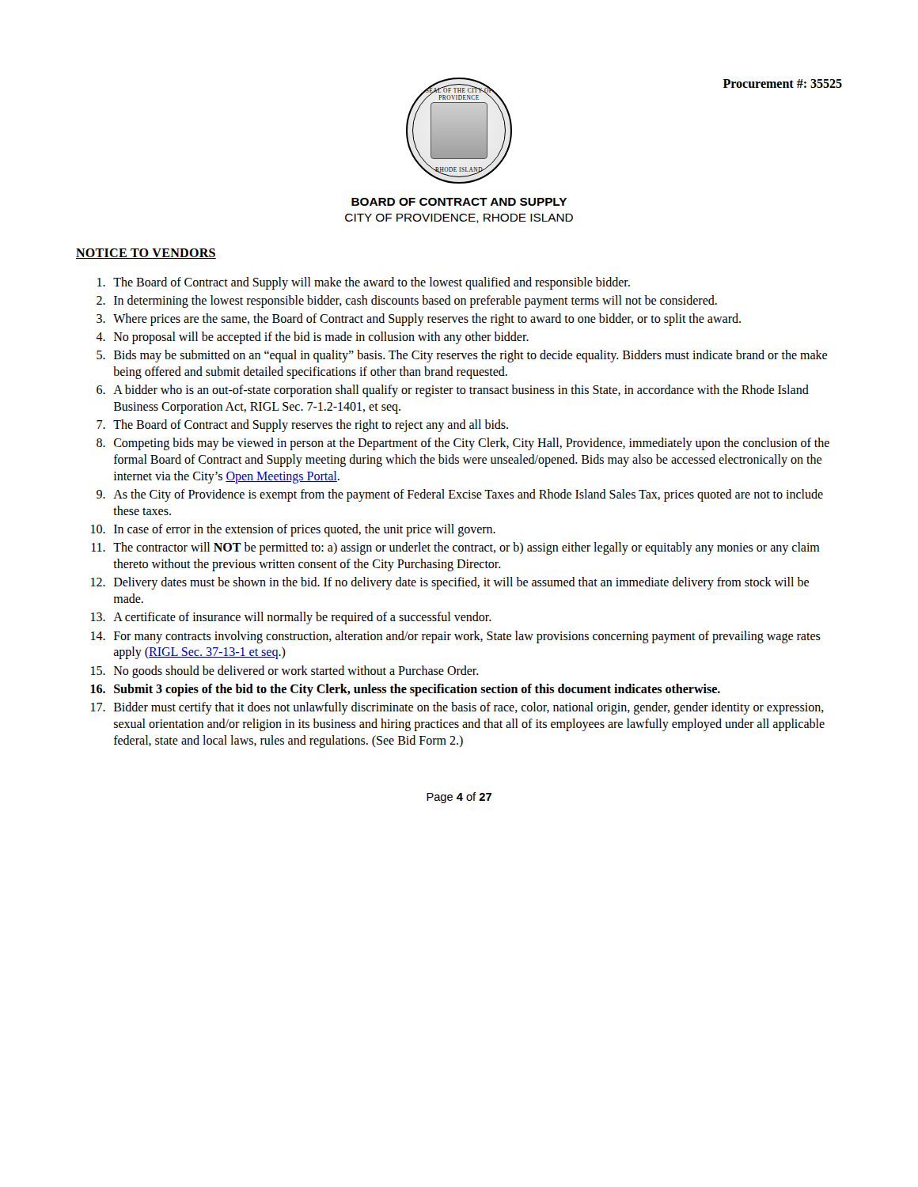Procurement #: 35525
SEAL OF THE CITY OF PROVIDENCE RHODE ISLAND
BOARD OF CONTRACT AND SUPPLY
CITY OF PROVIDENCE, RHODE ISLAND
NOTICE TO VENDORS
The Board of Contract and Supply will make the award to the lowest qualified and responsible bidder.
In determining the lowest responsible bidder, cash discounts based on preferable payment terms will not be considered.
Where prices are the same, the Board of Contract and Supply reserves the right to award to one bidder, or to split the award.
No proposal will be accepted if the bid is made in collusion with any other bidder.
Bids may be submitted on an “equal in quality” basis. The City reserves the right to decide equality. Bidders must indicate brand or the make being offered and submit detailed specifications if other than brand requested.
A bidder who is an out-of-state corporation shall qualify or register to transact business in this State, in accordance with the Rhode Island Business Corporation Act, RIGL Sec. 7-1.2-1401, et seq.
The Board of Contract and Supply reserves the right to reject any and all bids.
Competing bids may be viewed in person at the Department of the City Clerk, City Hall, Providence, immediately upon the conclusion of the formal Board of Contract and Supply meeting during which the bids were unsealed/opened. Bids may also be accessed electronically on the internet via the City’s Open Meetings Portal.
As the City of Providence is exempt from the payment of Federal Excise Taxes and Rhode Island Sales Tax, prices quoted are not to include these taxes.
In case of error in the extension of prices quoted, the unit price will govern.
The contractor will NOT be permitted to: a) assign or underlet the contract, or b) assign either legally or equitably any monies or any claim thereto without the previous written consent of the City Purchasing Director.
Delivery dates must be shown in the bid. If no delivery date is specified, it will be assumed that an immediate delivery from stock will be made.
A certificate of insurance will normally be required of a successful vendor.
For many contracts involving construction, alteration and/or repair work, State law provisions concerning payment of prevailing wage rates apply (RIGL Sec. 37-13-1 et seq.)
No goods should be delivered or work started without a Purchase Order.
Submit 3 copies of the bid to the City Clerk, unless the specification section of this document indicates otherwise.
Bidder must certify that it does not unlawfully discriminate on the basis of race, color, national origin, gender, gender identity or expression, sexual orientation and/or religion in its business and hiring practices and that all of its employees are lawfully employed under all applicable federal, state and local laws, rules and regulations. (See Bid Form 2.)
Page 4 of 27